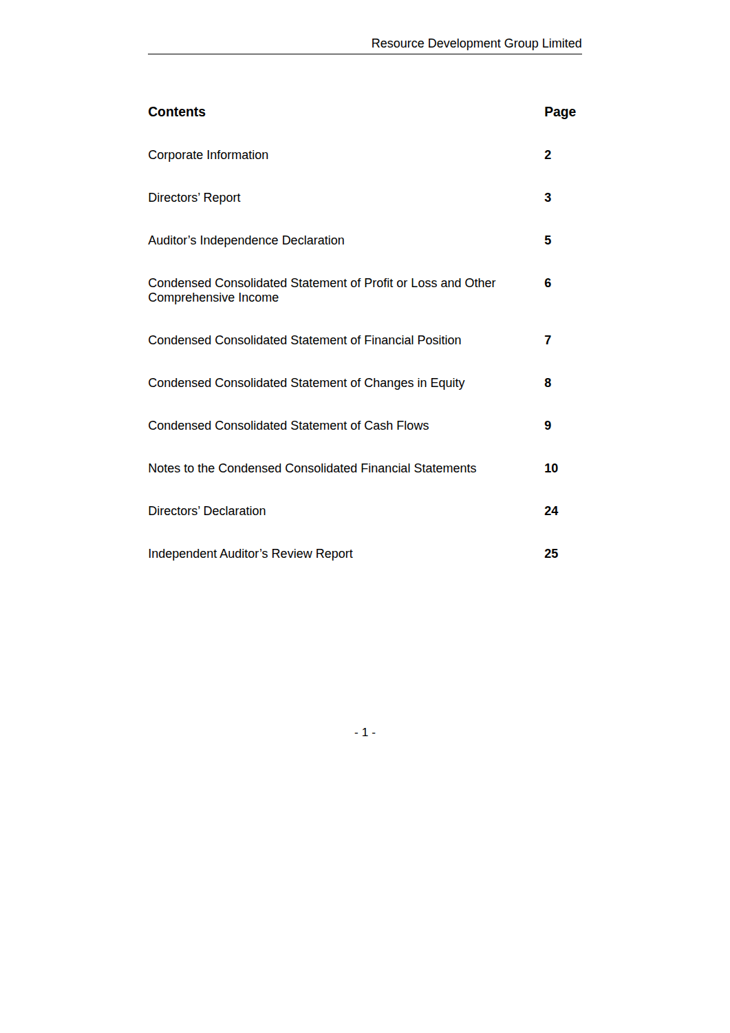Resource Development Group Limited
| Contents | Page |
| --- | --- |
| Corporate Information | 2 |
| Directors’ Report | 3 |
| Auditor’s Independence Declaration | 5 |
| Condensed Consolidated Statement of Profit or Loss and Other Comprehensive Income | 6 |
| Condensed Consolidated Statement of Financial Position | 7 |
| Condensed Consolidated Statement of Changes in Equity | 8 |
| Condensed Consolidated Statement of Cash Flows | 9 |
| Notes to the Condensed Consolidated Financial Statements | 10 |
| Directors’ Declaration | 24 |
| Independent Auditor’s Review Report | 25 |
- 1 -